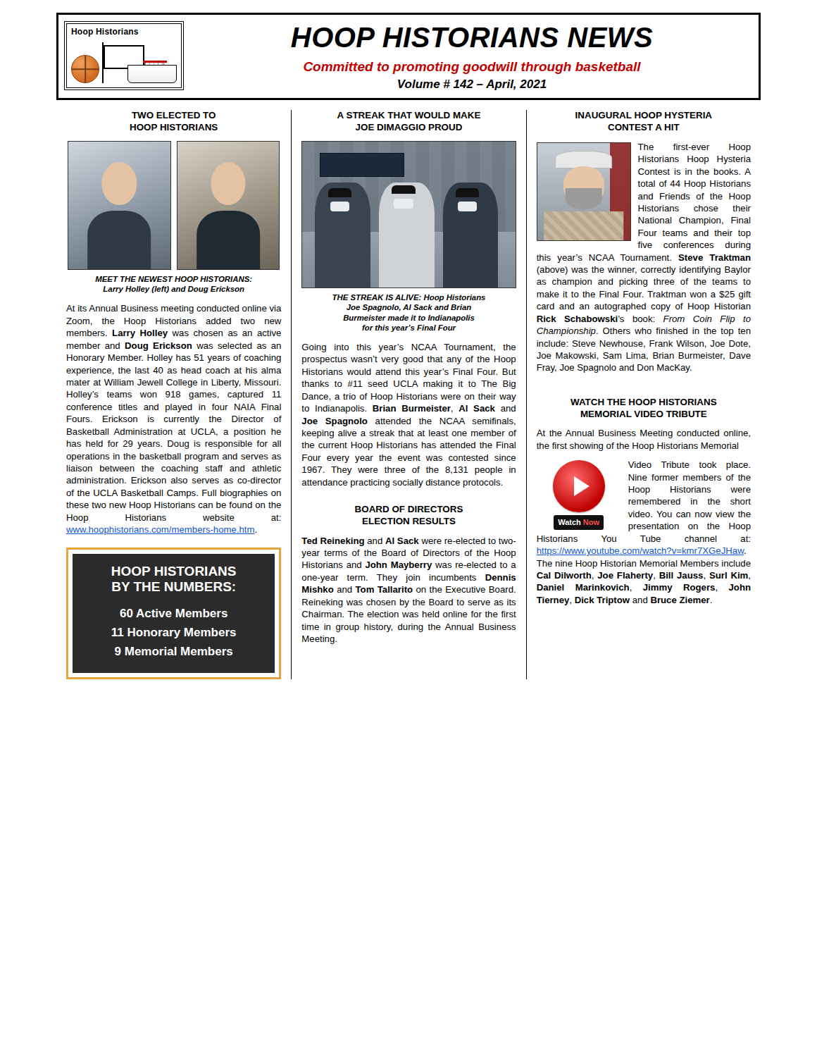Hoop Historians
HOOP HISTORIANS NEWS
Committed to promoting goodwill through basketball
Volume # 142 – April, 2021
Two Elected to
Hoop Historians
MEET THE NEWEST HOOP HISTORIANS:
Larry Holley (left) and Doug Erickson
At its Annual Business meeting conducted online via Zoom, the Hoop Historians added two new members. Larry Holley was chosen as an active member and Doug Erickson was selected as an Honorary Member. Holley has 51 years of coaching experience, the last 40 as head coach at his alma mater at William Jewell College in Liberty, Missouri. Holley’s teams won 918 games, captured 11 conference titles and played in four NAIA Final Fours. Erickson is currently the Director of Basketball Administration at UCLA, a position he has held for 29 years. Doug is responsible for all operations in the basketball program and serves as liaison between the coaching staff and athletic administration. Erickson also serves as co-director of the UCLA Basketball Camps. Full biographies on these two new Hoop Historians can be found on the Hoop Historians website at: www.hoophistorians.com/members-home.htm.
HOOP HISTORIANS
BY THE NUMBERS:
60 Active Members
11 Honorary Members
9 Memorial Members
A Streak That Would Make
Joe DiMaggio Proud
THE STREAK IS ALIVE: Hoop Historians
Joe Spagnolo, Al Sack and Brian
Burmeister made it to Indianapolis
for this year’s Final Four
Going into this year’s NCAA Tournament, the prospectus wasn’t very good that any of the Hoop Historians would attend this year’s Final Four. But thanks to #11 seed UCLA making it to The Big Dance, a trio of Hoop Historians were on their way to Indianapolis. Brian Burmeister, Al Sack and Joe Spagnolo attended the NCAA semifinals, keeping alive a streak that at least one member of the current Hoop Historians has attended the Final Four every year the event was contested since 1967. They were three of the 8,131 people in attendance practicing socially distance protocols.
Board of Directors
Election Results
Ted Reineking and Al Sack were re-elected to two-year terms of the Board of Directors of the Hoop Historians and John Mayberry was re-elected to a one-year term. They join incumbents Dennis Mishko and Tom Tallarito on the Executive Board. Reineking was chosen by the Board to serve as its Chairman. The election was held online for the first time in group history, during the Annual Business Meeting.
Inaugural Hoop Hysteria
Contest a Hit
The first-ever Hoop Historians Hoop Hysteria Contest is in the books. A total of 44 Hoop Historians and Friends of the Hoop Historians chose their National Champion, Final Four teams and their top five conferences during this year’s NCAA Tournament. Steve Traktman (above) was the winner, correctly identifying Baylor as champion and picking three of the teams to make it to the Final Four. Traktman won a $25 gift card and an autographed copy of Hoop Historian Rick Schabowski’s book: From Coin Flip to Championship. Others who finished in the top ten include: Steve Newhouse, Frank Wilson, Joe Dote, Joe Makowski, Sam Lima, Brian Burmeister, Dave Fray, Joe Spagnolo and Don MacKay.
Watch the Hoop Historians
Memorial Video Tribute
At the Annual Business Meeting conducted online, the first showing of the Hoop Historians Memorial
Watch Now
Video Tribute took place. Nine former members of the Hoop Historians were remembered in the short video. You can now view the presentation on the Hoop Historians You Tube channel at: https://www.youtube.com/watch?v=kmr7XGeJHaw. The nine Hoop Historian Memorial Members include Cal Dilworth, Joe Flaherty, Bill Jauss, Surl Kim, Daniel Marinkovich, Jimmy Rogers, John Tierney, Dick Triptow and Bruce Ziemer.